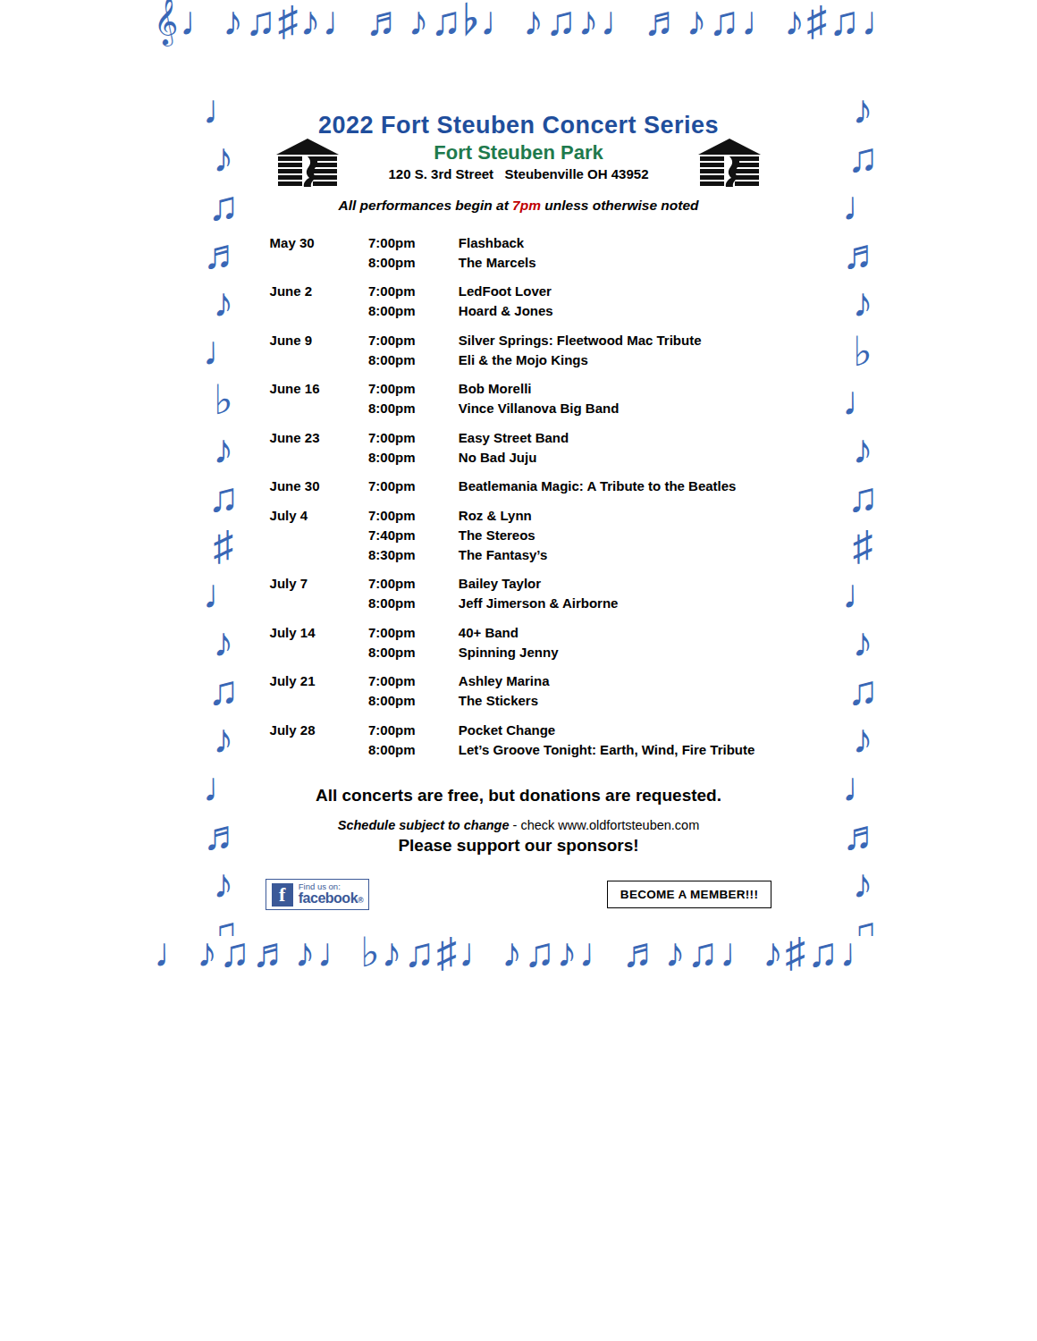𝄞♩♪♫♯♪♩♬♪♫♭♩♪♫♪♩♬♪♫♩♪♯♫♩♪♬♫♪♩♭♪♫♩♪♬♫♪♩
♩♪♫♬♪♩♭♪♫♯♩♪♫♪♩♬♪♫♩♪♯♫♩♪♬♫♪♩♭♪♫♩♪♬♫♪♩
♩♪♫♬♪♩♭♪♫♯♩♪♫♪♩♬♪♫♩♪♯♫♩♪♬♫♪♩♭♪♫♩♪♬♫♪♩♪♫♬
♪♫♩♬♪♭♩♪♫♯♩♪♫♪♩♬♪♫♩♪♯♫♩♪♬♫♪♩♭♪♫♩♪♬♫♪♩♪♫♬
2022 Fort Steuben Concert Series
Fort Steuben Park
120 S. 3rd Street Steubenville OH 43952
All performances begin at 7pm unless otherwise noted
| May 30 | 7:00pm | Flashback |
| | 8:00pm | The Marcels |
| June 2 | 7:00pm | LedFoot Lover |
| | 8:00pm | Hoard & Jones |
| June 9 | 7:00pm | Silver Springs: Fleetwood Mac Tribute |
| | 8:00pm | Eli & the Mojo Kings |
| June 16 | 7:00pm | Bob Morelli |
| | 8:00pm | Vince Villanova Big Band |
| June 23 | 7:00pm | Easy Street Band |
| | 8:00pm | No Bad Juju |
| June 30 | 7:00pm | Beatlemania Magic: A Tribute to the Beatles |
| July 4 | 7:00pm | Roz & Lynn |
| | 7:40pm | The Stereos |
| | 8:30pm | The Fantasy’s |
| July 7 | 7:00pm | Bailey Taylor |
| | 8:00pm | Jeff Jimerson & Airborne |
| July 14 | 7:00pm | 40+ Band |
| | 8:00pm | Spinning Jenny |
| July 21 | 7:00pm | Ashley Marina |
| | 8:00pm | The Stickers |
| July 28 | 7:00pm | Pocket Change |
| | 8:00pm | Let’s Groove Tonight: Earth, Wind, Fire Tribute |
All concerts are free, but donations are requested.
Schedule subject to change - check www.oldfortsteuben.com
Please support our sponsors!
f
Find us on:
facebook®
BECOME A MEMBER!!!